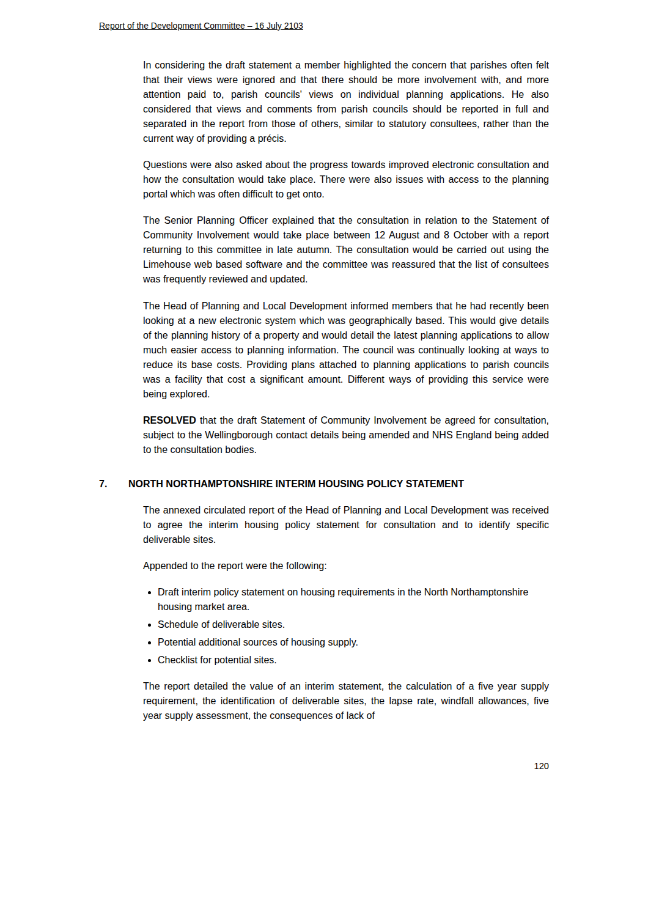Report of the Development Committee – 16 July 2103
In considering the draft statement a member highlighted the concern that parishes often felt that their views were ignored and that there should be more involvement with, and more attention paid to, parish councils' views on individual planning applications. He also considered that views and comments from parish councils should be reported in full and separated in the report from those of others, similar to statutory consultees, rather than the current way of providing a précis.
Questions were also asked about the progress towards improved electronic consultation and how the consultation would take place. There were also issues with access to the planning portal which was often difficult to get onto.
The Senior Planning Officer explained that the consultation in relation to the Statement of Community Involvement would take place between 12 August and 8 October with a report returning to this committee in late autumn. The consultation would be carried out using the Limehouse web based software and the committee was reassured that the list of consultees was frequently reviewed and updated.
The Head of Planning and Local Development informed members that he had recently been looking at a new electronic system which was geographically based. This would give details of the planning history of a property and would detail the latest planning applications to allow much easier access to planning information. The council was continually looking at ways to reduce its base costs. Providing plans attached to planning applications to parish councils was a facility that cost a significant amount. Different ways of providing this service were being explored.
RESOLVED that the draft Statement of Community Involvement be agreed for consultation, subject to the Wellingborough contact details being amended and NHS England being added to the consultation bodies.
7. NORTH NORTHAMPTONSHIRE INTERIM HOUSING POLICY STATEMENT
The annexed circulated report of the Head of Planning and Local Development was received to agree the interim housing policy statement for consultation and to identify specific deliverable sites.
Appended to the report were the following:
Draft interim policy statement on housing requirements in the North Northamptonshire housing market area.
Schedule of deliverable sites.
Potential additional sources of housing supply.
Checklist for potential sites.
The report detailed the value of an interim statement, the calculation of a five year supply requirement, the identification of deliverable sites, the lapse rate, windfall allowances, five year supply assessment, the consequences of lack of
120